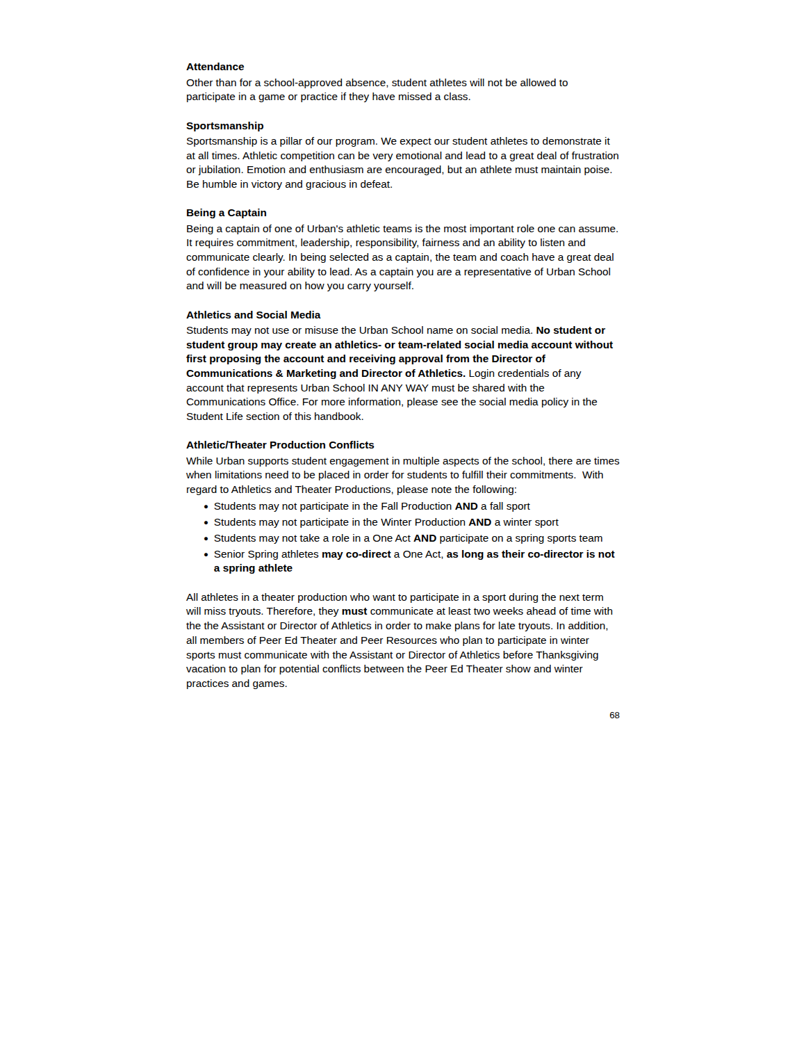Attendance
Other than for a school-approved absence, student athletes will not be allowed to participate in a game or practice if they have missed a class.
Sportsmanship
Sportsmanship is a pillar of our program. We expect our student athletes to demonstrate it at all times. Athletic competition can be very emotional and lead to a great deal of frustration or jubilation. Emotion and enthusiasm are encouraged, but an athlete must maintain poise. Be humble in victory and gracious in defeat.
Being a Captain
Being a captain of one of Urban's athletic teams is the most important role one can assume. It requires commitment, leadership, responsibility, fairness and an ability to listen and communicate clearly. In being selected as a captain, the team and coach have a great deal of confidence in your ability to lead. As a captain you are a representative of Urban School and will be measured on how you carry yourself.
Athletics and Social Media
Students may not use or misuse the Urban School name on social media. No student or student group may create an athletics- or team-related social media account without first proposing the account and receiving approval from the Director of Communications & Marketing and Director of Athletics. Login credentials of any account that represents Urban School IN ANY WAY must be shared with the Communications Office. For more information, please see the social media policy in the Student Life section of this handbook.
Athletic/Theater Production Conflicts
While Urban supports student engagement in multiple aspects of the school, there are times when limitations need to be placed in order for students to fulfill their commitments. With regard to Athletics and Theater Productions, please note the following:
Students may not participate in the Fall Production AND a fall sport
Students may not participate in the Winter Production AND a winter sport
Students may not take a role in a One Act AND participate on a spring sports team
Senior Spring athletes may co-direct a One Act, as long as their co-director is not a spring athlete
All athletes in a theater production who want to participate in a sport during the next term will miss tryouts. Therefore, they must communicate at least two weeks ahead of time with the the Assistant or Director of Athletics in order to make plans for late tryouts. In addition, all members of Peer Ed Theater and Peer Resources who plan to participate in winter sports must communicate with the Assistant or Director of Athletics before Thanksgiving vacation to plan for potential conflicts between the Peer Ed Theater show and winter practices and games.
68